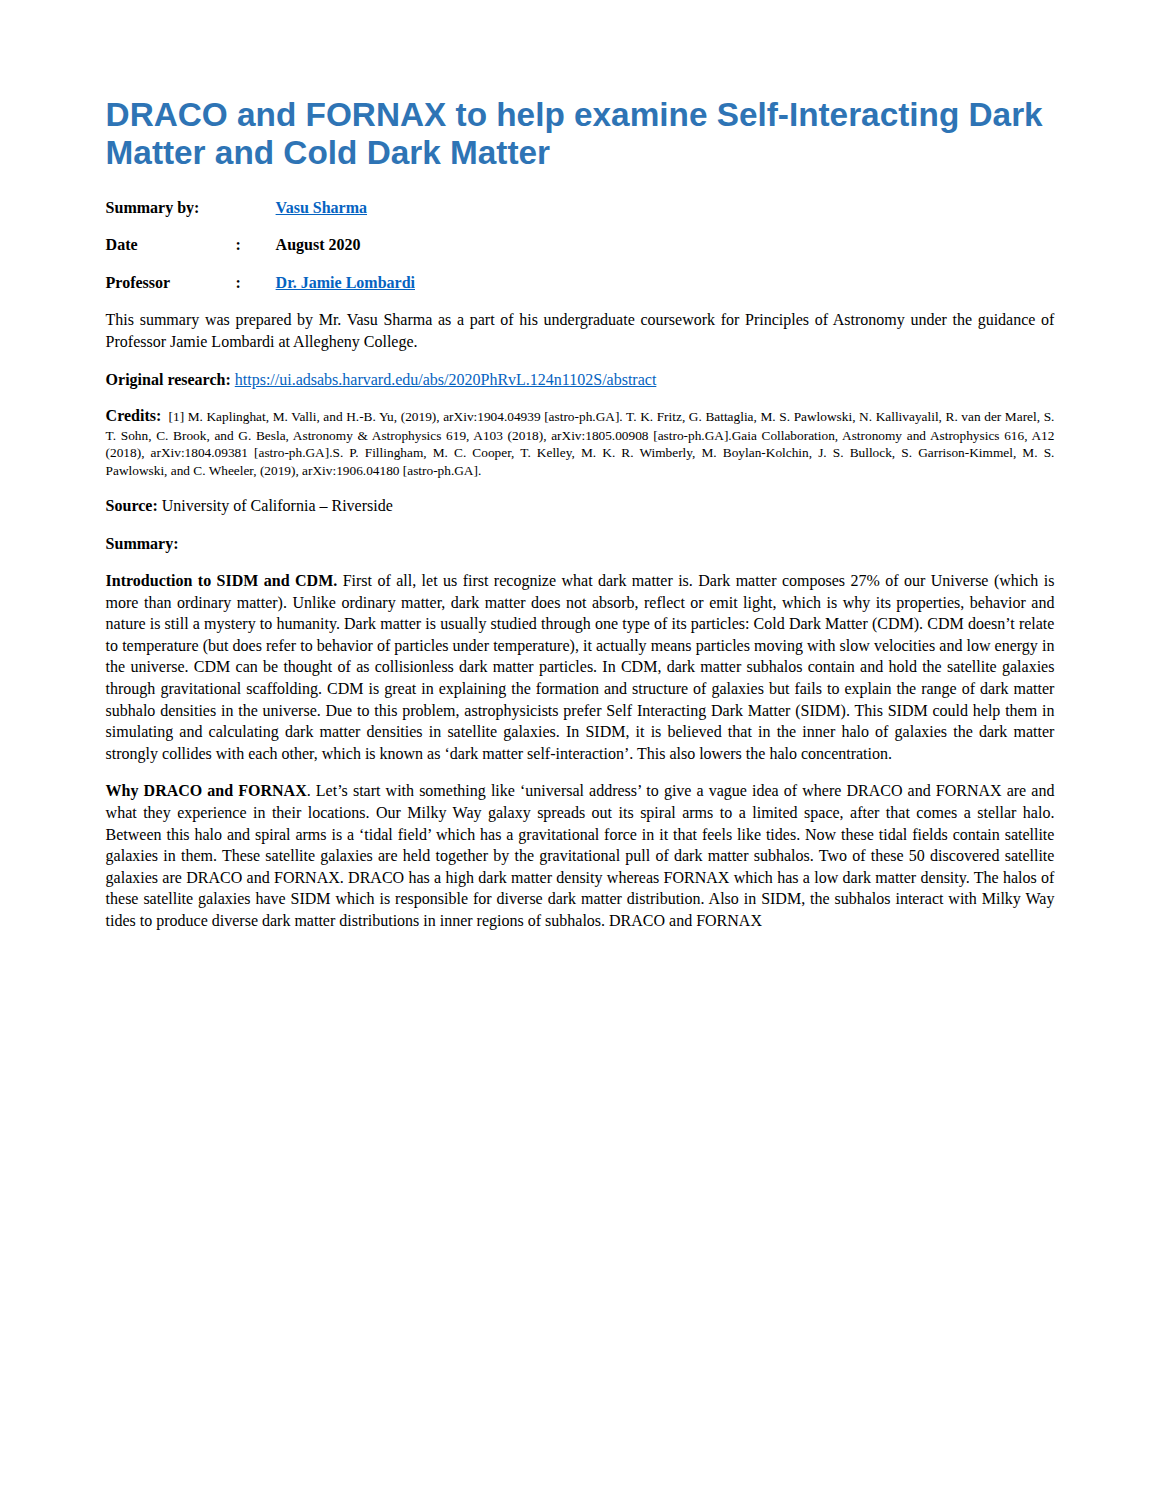DRACO and FORNAX to help examine Self-Interacting Dark Matter and Cold Dark Matter
Summary by: Vasu Sharma
Date: August 2020
Professor: Dr. Jamie Lombardi
This summary was prepared by Mr. Vasu Sharma as a part of his undergraduate coursework for Principles of Astronomy under the guidance of Professor Jamie Lombardi at Allegheny College.
Original research: https://ui.adsabs.harvard.edu/abs/2020PhRvL.124n1102S/abstract
Credits: [1] M. Kaplinghat, M. Valli, and H.-B. Yu, (2019), arXiv:1904.04939 [astro-ph.GA]. T. K. Fritz, G. Battaglia, M. S. Pawlowski, N. Kallivayalil, R. van der Marel, S. T. Sohn, C. Brook, and G. Besla, Astronomy & Astrophysics 619, A103 (2018), arXiv:1805.00908 [astro-ph.GA].Gaia Collaboration, Astronomy and Astrophysics 616, A12 (2018), arXiv:1804.09381 [astro-ph.GA].S. P. Fillingham, M. C. Cooper, T. Kelley, M. K. R. Wimberly, M. Boylan-Kolchin, J. S. Bullock, S. Garrison-Kimmel, M. S. Pawlowski, and C. Wheeler, (2019), arXiv:1906.04180 [astro-ph.GA].
Source: University of California – Riverside
Summary:
Introduction to SIDM and CDM. First of all, let us first recognize what dark matter is. Dark matter composes 27% of our Universe (which is more than ordinary matter). Unlike ordinary matter, dark matter does not absorb, reflect or emit light, which is why its properties, behavior and nature is still a mystery to humanity. Dark matter is usually studied through one type of its particles: Cold Dark Matter (CDM). CDM doesn’t relate to temperature (but does refer to behavior of particles under temperature), it actually means particles moving with slow velocities and low energy in the universe. CDM can be thought of as collisionless dark matter particles. In CDM, dark matter subhalos contain and hold the satellite galaxies through gravitational scaffolding. CDM is great in explaining the formation and structure of galaxies but fails to explain the range of dark matter subhalo densities in the universe. Due to this problem, astrophysicists prefer Self Interacting Dark Matter (SIDM). This SIDM could help them in simulating and calculating dark matter densities in satellite galaxies. In SIDM, it is believed that in the inner halo of galaxies the dark matter strongly collides with each other, which is known as ‘dark matter self-interaction’. This also lowers the halo concentration.
Why DRACO and FORNAX. Let’s start with something like ‘universal address’ to give a vague idea of where DRACO and FORNAX are and what they experience in their locations. Our Milky Way galaxy spreads out its spiral arms to a limited space, after that comes a stellar halo. Between this halo and spiral arms is a ‘tidal field’ which has a gravitational force in it that feels like tides. Now these tidal fields contain satellite galaxies in them. These satellite galaxies are held together by the gravitational pull of dark matter subhalos. Two of these 50 discovered satellite galaxies are DRACO and FORNAX. DRACO has a high dark matter density whereas FORNAX which has a low dark matter density. The halos of these satellite galaxies have SIDM which is responsible for diverse dark matter distribution. Also in SIDM, the subhalos interact with Milky Way tides to produce diverse dark matter distributions in inner regions of subhalos. DRACO and FORNAX